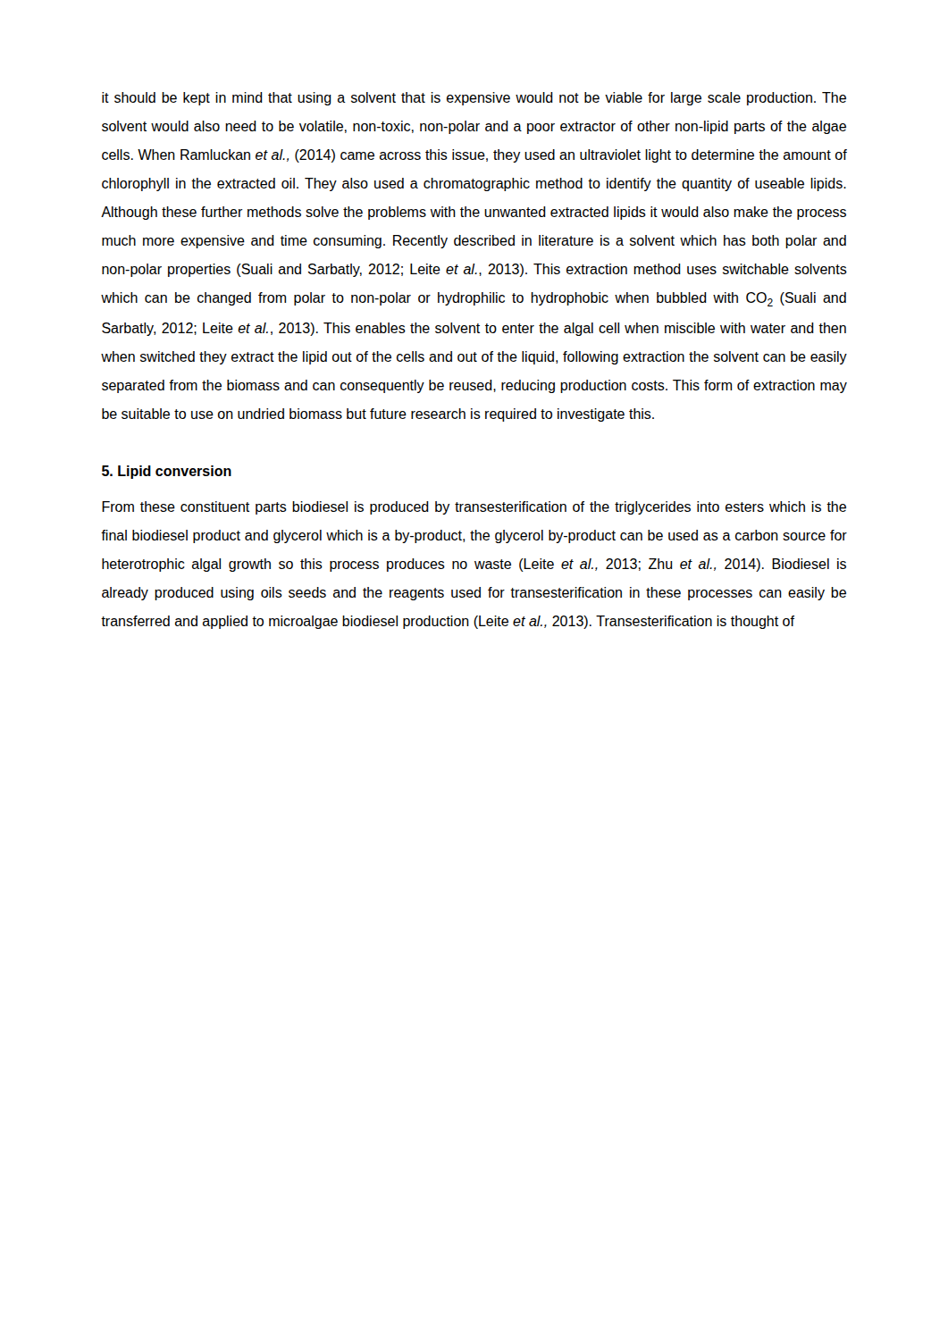it should be kept in mind that using a solvent that is expensive would not be viable for large scale production. The solvent would also need to be volatile, non-toxic, non-polar and a poor extractor of other non-lipid parts of the algae cells. When Ramluckan et al., (2014) came across this issue, they used an ultraviolet light to determine the amount of chlorophyll in the extracted oil. They also used a chromatographic method to identify the quantity of useable lipids. Although these further methods solve the problems with the unwanted extracted lipids it would also make the process much more expensive and time consuming. Recently described in literature is a solvent which has both polar and non-polar properties (Suali and Sarbatly, 2012; Leite et al., 2013). This extraction method uses switchable solvents which can be changed from polar to non-polar or hydrophilic to hydrophobic when bubbled with CO2 (Suali and Sarbatly, 2012; Leite et al., 2013). This enables the solvent to enter the algal cell when miscible with water and then when switched they extract the lipid out of the cells and out of the liquid, following extraction the solvent can be easily separated from the biomass and can consequently be reused, reducing production costs. This form of extraction may be suitable to use on undried biomass but future research is required to investigate this.
5. Lipid conversion
From these constituent parts biodiesel is produced by transesterification of the triglycerides into esters which is the final biodiesel product and glycerol which is a by-product, the glycerol by-product can be used as a carbon source for heterotrophic algal growth so this process produces no waste (Leite et al., 2013; Zhu et al., 2014). Biodiesel is already produced using oils seeds and the reagents used for transesterification in these processes can easily be transferred and applied to microalgae biodiesel production (Leite et al., 2013). Transesterification is thought of